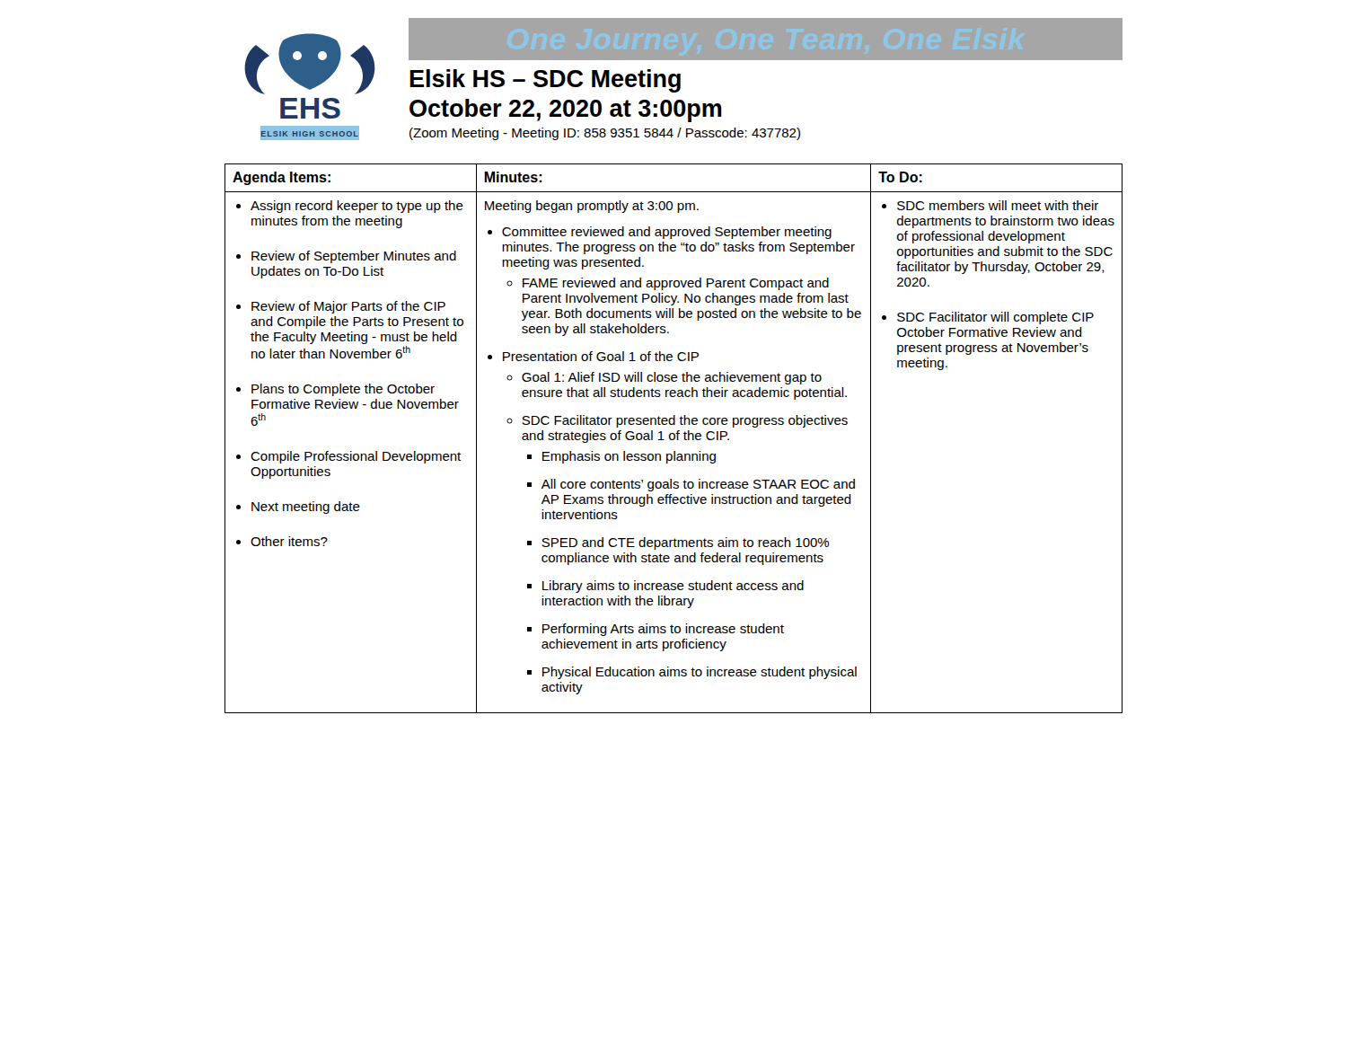EHS ELSIK HIGH SCHOOL
One Journey, One Team, One Elsik
Elsik HS – SDC Meeting
October 22, 2020 at 3:00pm
(Zoom Meeting - Meeting ID: 858 9351 5844 / Passcode: 437782)
| Agenda Items: | Minutes: | To Do: |
| --- | --- | --- |
| Assign record keeper to type up the minutes from the meeting Review of September Minutes and Updates on To-Do List Review of Major Parts of the CIP and Compile the Parts to Present to the Faculty Meeting - must be held no later than November 6 th Plans to Complete the October Formative Review - due November 6 th Compile Professional Development Opportunities Next meeting date Other items? | Meeting began promptly at 3:00 pm. Committee reviewed and approved September meeting minutes. The progress on the “to do” tasks from September meeting was presented. FAME reviewed and approved Parent Compact and Parent Involvement Policy. No changes made from last year. Both documents will be posted on the website to be seen by all stakeholders. Presentation of Goal 1 of the CIP Goal 1: Alief ISD will close the achievement gap to ensure that all students reach their academic potential. SDC Facilitator presented the core progress objectives and strategies of Goal 1 of the CIP. Emphasis on lesson planning All core contents’ goals to increase STAAR EOC and AP Exams through effective instruction and targeted interventions SPED and CTE departments aim to reach 100% compliance with state and federal requirements Library aims to increase student access and interaction with the library Performing Arts aims to increase student achievement in arts proficiency Physical Education aims to increase student physical activity | SDC members will meet with their departments to brainstorm two ideas of professional development opportunities and submit to the SDC facilitator by Thursday, October 29, 2020. SDC Facilitator will complete CIP October Formative Review and present progress at November’s meeting. |